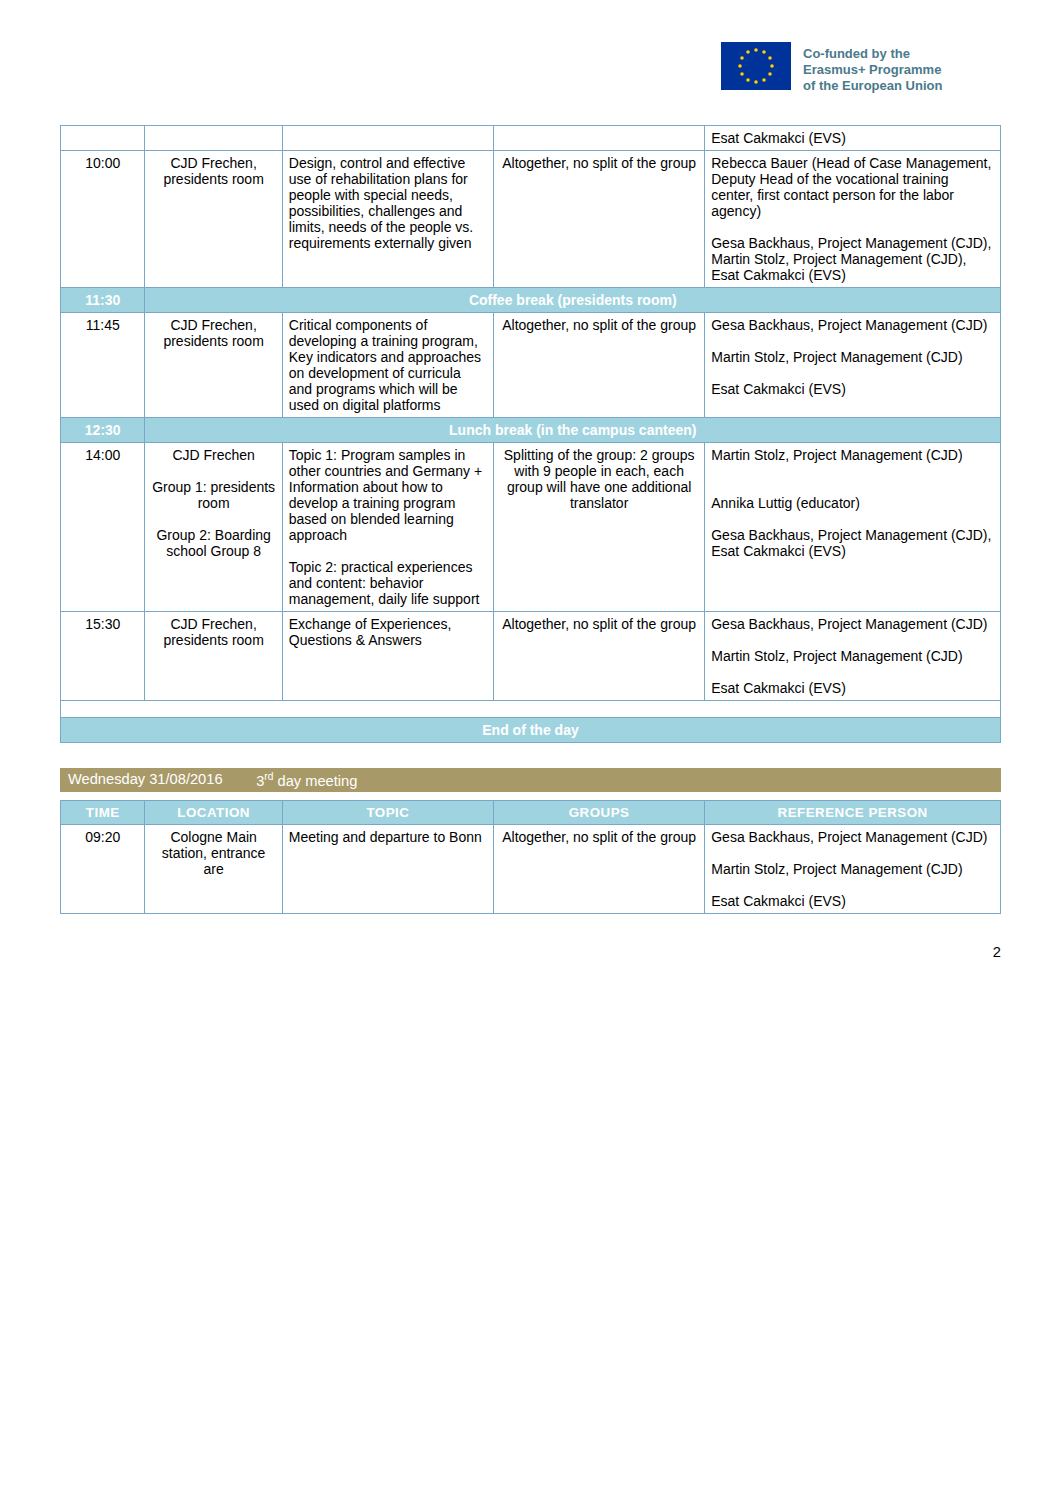Co-funded by the Erasmus+ Programme of the European Union
| | | | | Esat Cakmakci (EVS) |
| 10:00 | CJD Frechen, presidents room | Design, control and effective use of rehabilitation plans for people with special needs, possibilities, challenges and limits, needs of the people vs. requirements externally given | Altogether, no split of the group | Rebecca Bauer (Head of Case Management, Deputy Head of the vocational training center, first contact person for the labor agency) Gesa Backhaus, Project Management (CJD), Martin Stolz, Project Management (CJD), Esat Cakmakci (EVS) |
| 11:30 | Coffee break (presidents room) |
| 11:45 | CJD Frechen, presidents room | Critical components of developing a training program, Key indicators and approaches on development of curricula and programs which will be used on digital platforms | Altogether, no split of the group | Gesa Backhaus, Project Management (CJD) Martin Stolz, Project Management (CJD) Esat Cakmakci (EVS) |
| 12:30 | Lunch break (in the campus canteen) |
| 14:00 | CJD Frechen Group 1: presidents room Group 2: Boarding school Group 8 | Topic 1: Program samples in other countries and Germany + Information about how to develop a training program based on blended learning approach Topic 2: practical experiences and content: behavior management, daily life support | Splitting of the group: 2 groups with 9 people in each, each group will have one additional translator | Martin Stolz, Project Management (CJD) Annika Luttig (educator) Gesa Backhaus, Project Management (CJD), Esat Cakmakci (EVS) |
| 15:30 | CJD Frechen, presidents room | Exchange of Experiences, Questions & Answers | Altogether, no split of the group | Gesa Backhaus, Project Management (CJD) Martin Stolz, Project Management (CJD) Esat Cakmakci (EVS) |
| End of the day |
| Wednesday 31/08/2016 | 3 rd day meeting |
| TIME | LOCATION | TOPIC | GROUPS | REFERENCE PERSON |
| 09:20 | Cologne Main station, entrance are | Meeting and departure to Bonn | Altogether, no split of the group | Gesa Backhaus, Project Management (CJD) Martin Stolz, Project Management (CJD) Esat Cakmakci (EVS) |
2